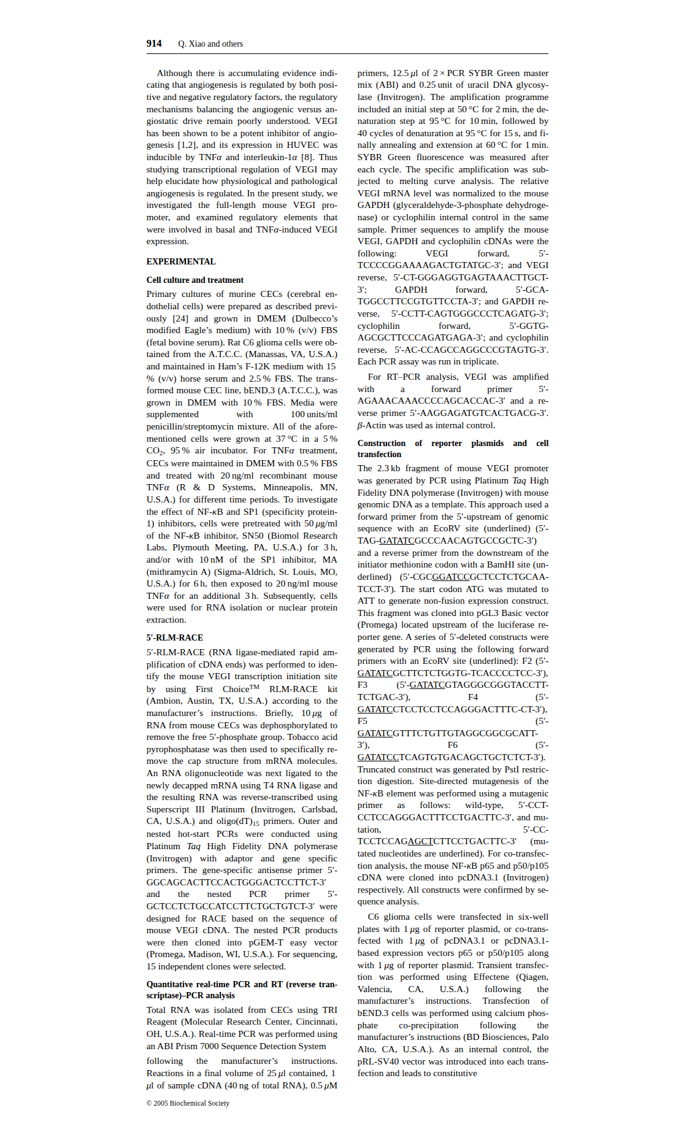914 Q. Xiao and others
Although there is accumulating evidence indicating that angiogenesis is regulated by both positive and negative regulatory factors, the regulatory mechanisms balancing the angiogenic versus angiostatic drive remain poorly understood. VEGI has been shown to be a potent inhibitor of angiogenesis [1,2], and its expression in HUVEC was inducible by TNFα and interleukin-1α [8]. Thus studying transcriptional regulation of VEGI may help elucidate how physiological and pathological angiogenesis is regulated. In the present study, we investigated the full-length mouse VEGI promoter, and examined regulatory elements that were involved in basal and TNFα-induced VEGI expression.
EXPERIMENTAL
Cell culture and treatment
Primary cultures of murine CECs (cerebral endothelial cells) were prepared as described previously [24] and grown in DMEM (Dulbecco’s modified Eagle’s medium) with 10 % (v/v) FBS (fetal bovine serum). Rat C6 glioma cells were obtained from the A.T.C.C. (Manassas, VA, U.S.A.) and maintained in Ham’s F-12K medium with 15 % (v/v) horse serum and 2.5 % FBS. The transformed mouse CEC line, bEND.3 (A.T.C.C.), was grown in DMEM with 10 % FBS. Media were supplemented with 100 units/ml penicillin/streptomycin mixture. All of the aforementioned cells were grown at 37 °C in a 5 % CO2, 95 % air incubator. For TNFα treatment, CECs were maintained in DMEM with 0.5 % FBS and treated with 20 ng/ml recombinant mouse TNFα (R & D Systems, Minneapolis, MN, U.S.A.) for different time periods. To investigate the effect of NF-κ B and SP1 (specificity protein-1) inhibitors, cells were pretreated with 50 μg/ml of the NF-κ B inhibitor, SN50 (Biomol Research Labs, Plymouth Meeting, PA, U.S.A.) for 3 h, and/or with 10 nM of the SP1 inhibitor, MA (mithramycin A) (Sigma-Aldrich, St. Louis, MO, U.S.A.) for 6 h, then exposed to 20 ng/ml mouse TNFα for an additional 3 h. Subsequently, cells were used for RNA isolation or nuclear protein extraction.
5′-RLM-RACE
5′-RLM-RACE (RNA ligase-mediated rapid amplification of cDNA ends) was performed to identify the mouse VEGI transcription initiation site by using First ChoiceTM RLM-RACE kit (Ambion, Austin, TX, U.S.A.) according to the manufacturer’s instructions. Briefly, 10 μg of RNA from mouse CECs was dephosphorylated to remove the free 5′-phosphate group. Tobacco acid pyrophosphatase was then used to specifically remove the cap structure from mRNA molecules. An RNA oligonucleotide was next ligated to the newly decapped mRNA using T4 RNA ligase and the resulting RNA was reverse-transcribed using Superscript III Platinum (Invitrogen, Carlsbad, CA, U.S.A.) and oligo(dT)15 primers. Outer and nested hot-start PCRs were conducted using Platinum Taq High Fidelity DNA polymerase (Invitrogen) with adaptor and gene specific primers. The gene-specific antisense primer 5′-GGCAGCACTTCCACTGGGACTCCTTCT-3′ and the nested PCR primer 5′-GCTCCTCTGCCATCCTTCTGCTGTCT-3′ were designed for RACE based on the sequence of mouse VEGI cDNA. The nested PCR products were then cloned into pGEM-T easy vector (Promega, Madison, WI, U.S.A.). For sequencing, 15 independent clones were selected.
Quantitative real-time PCR and RT (reverse transcriptase)–PCR analysis
Total RNA was isolated from CECs using TRI Reagent (Molecular Research Center, Cincinnati, OH, U.S.A.). Real-time PCR was performed using an ABI Prism 7000 Sequence Detection System
following the manufacturer’s instructions. Reactions in a final volume of 25 μl contained, 1 μl of sample cDNA (40 ng of total RNA), 0.5 μ M primers, 12.5 μl of 2 × PCR SYBR Green master mix (ABI) and 0.25 unit of uracil DNA glycosylase (Invitrogen). The amplification programme included an initial step at 50 °C for 2 min, the denaturation step at 95 °C for 10 min, followed by 40 cycles of denaturation at 95 °C for 15 s, and finally annealing and extension at 60 °C for 1 min. SYBR Green fluorescence was measured after each cycle. The specific amplification was subjected to melting curve analysis. The relative VEGI mRNA level was normalized to the mouse GAPDH (glyceraldehyde-3-phosphate dehydrogenase) or cyclophilin internal control in the same sample. Primer sequences to amplify the mouse VEGI, GAPDH and cyclophilin cDNAs were the following: VEGI forward, 5′-TCCCCGGAAAAGACTGTATGC-3′; and VEGI reverse, 5′-CT-GGGAGGTGAGTAAACTTGCT-3′; GAPDH forward, 5′-GCA-TGGCCTTCCGTGTTCCTA-3′; and GAPDH reverse, 5′-CCTT-CAGTGGGCCCTCAGATG-3′; cyclophilin forward, 5′-GGTG-AGCGCTTCCCAGATGAGA-3′; and cyclophilin reverse, 5′-AC-CCAGCCAGGCCCGTAGTG-3′. Each PCR assay was run in triplicate.
For RT–PCR analysis, VEGI was amplified with a forward primer 5′-AGAAACAAACCCCAGCACCAC-3′ and a reverse primer 5′-AAGGAGATGTCACTGACG-3′. β-Actin was used as internal control.
Construction of reporter plasmids and cell transfection
The 2.3 kb fragment of mouse VEGI promoter was generated by PCR using Platinum Taq High Fidelity DNA polymerase (Invitrogen) with mouse genomic DNA as a template. This approach used a forward primer from the 5′-upstream of genomic sequence with an EcoRV site (underlined) (5′-TAG-GATATCGCCCAACAGTGCCGCTC-3′) and a reverse primer from the downstream of the initiator methionine codon with a BamHI site (underlined) (5′-CGCGGATCCGCTCCTCTGCAA-TCCT-3′). The start codon ATG was mutated to ATT to generate non-fusion expression construct. This fragment was cloned into pGL3 Basic vector (Promega) located upstream of the luciferase reporter gene. A series of 5′-deleted constructs were generated by PCR using the following forward primers with an EcoRV site (underlined): F2 (5′-GATATCGCTTCTCTGGTG-TCACCCCTCC-3′), F3 (5′-GATATCGTAGGGCGGGTACCTT-TCTGAC-3′), F4 (5′-GATATCCTCCTCCTCCAGGGACTTTC-CT-3′), F5 (5′-GATATCGTTTCTGTTGTAGGCGGCGCATT-3′), F6 (5′-GATATCCTCAGTGTGACAGCTGCTCTCT-3′). Truncated construct was generated by PstI restriction digestion. Site-directed mutagenesis of the NF-κ B element was performed using a mutagenic primer as follows: wild-type, 5′-CCT-CCTCCAGGGACTTTCCTGACTTC-3′, and mutation, 5′-CC-TCCTCCAGAGCTCTTCCTGACTTC-3′ (mutated nucleotides are underlined). For co-transfection analysis, the mouse NF-κ B p65 and p50/p105 cDNA were cloned into pcDNA3.1 (Invitrogen) respectively. All constructs were confirmed by sequence analysis.
C6 glioma cells were transfected in six-well plates with 1 μg of reporter plasmid, or co-transfected with 1 μg of pcDNA3.1 or pcDNA3.1-based expression vectors p65 or p50/p105 along with 1 μg of reporter plasmid. Transient transfection was performed using Effectene (Qiagen, Valencia, CA, U.S.A.) following the manufacturer’s instructions. Transfection of bEND.3 cells was performed using calcium phosphate co-precipitation following the manufacturer’s instructions (BD Biosciences, Palo Alto, CA, U.S.A.). As an internal control, the pRL-SV40 vector was introduced into each transfection and leads to constitutive
© 2005 Biochemical Society